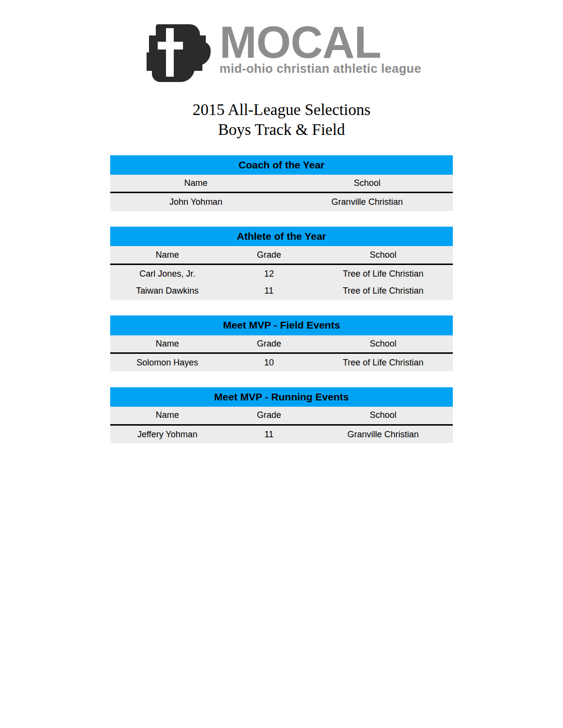MOCAL
mid-ohio christian athletic league
2015 All-League Selections
Boys Track & Field
Coach of the Year
| Name | School |
| --- | --- |
| John Yohman | Granville Christian |
Athlete of the Year
| Name | Grade | School |
| --- | --- | --- |
| Carl Jones, Jr. | 12 | Tree of Life Christian |
| Taiwan Dawkins | 11 | Tree of Life Christian |
Meet MVP - Field Events
| Name | Grade | School |
| --- | --- | --- |
| Solomon Hayes | 10 | Tree of Life Christian |
Meet MVP - Running Events
| Name | Grade | School |
| --- | --- | --- |
| Jeffery Yohman | 11 | Granville Christian |